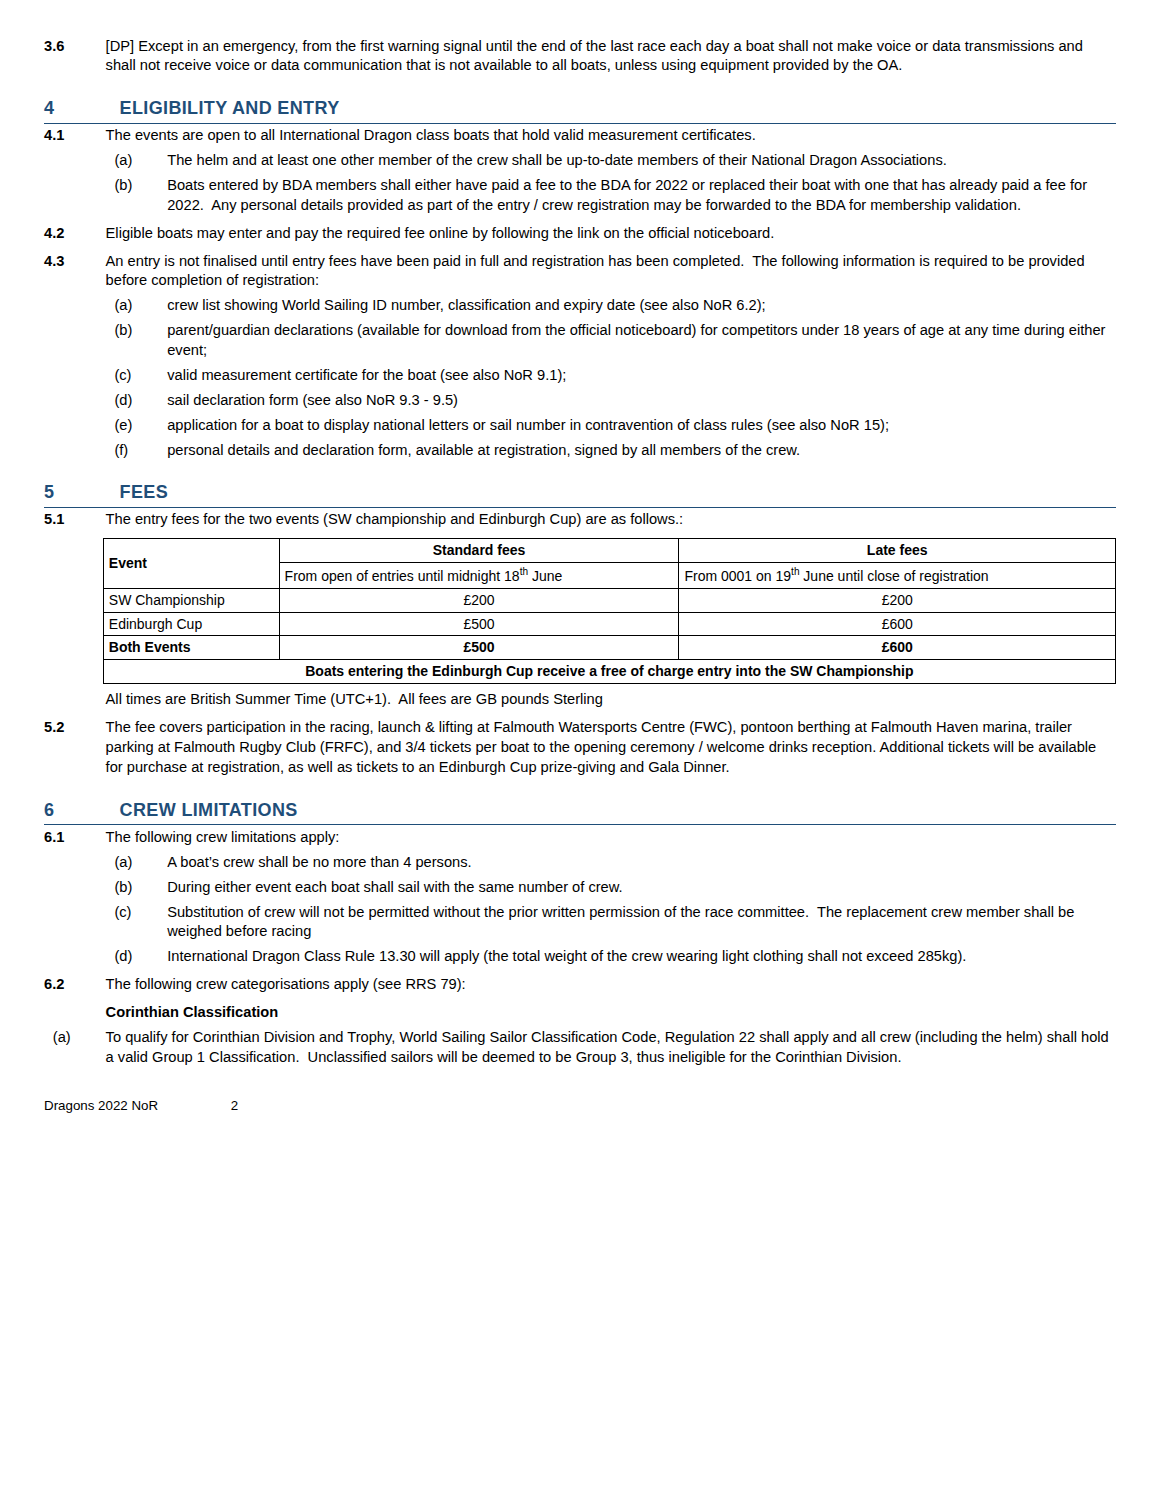3.6
[DP] Except in an emergency, from the first warning signal until the end of the last race each day a boat shall not make voice or data transmissions and shall not receive voice or data communication that is not available to all boats, unless using equipment provided by the OA.
4 ELIGIBILITY AND ENTRY
4.1
The events are open to all International Dragon class boats that hold valid measurement certificates.
(a)
The helm and at least one other member of the crew shall be up-to-date members of their National Dragon Associations.
(b)
Boats entered by BDA members shall either have paid a fee to the BDA for 2022 or replaced their boat with one that has already paid a fee for 2022. Any personal details provided as part of the entry / crew registration may be forwarded to the BDA for membership validation.
4.2
Eligible boats may enter and pay the required fee online by following the link on the official noticeboard.
4.3
An entry is not finalised until entry fees have been paid in full and registration has been completed. The following information is required to be provided before completion of registration:
(a)
crew list showing World Sailing ID number, classification and expiry date (see also NoR 6.2);
(b)
parent/guardian declarations (available for download from the official noticeboard) for competitors under 18 years of age at any time during either event;
(c)
valid measurement certificate for the boat (see also NoR 9.1);
(d)
sail declaration form (see also NoR 9.3 - 9.5)
(e)
application for a boat to display national letters or sail number in contravention of class rules (see also NoR 15);
(f)
personal details and declaration form, available at registration, signed by all members of the crew.
5 FEES
5.1
The entry fees for the two events (SW championship and Edinburgh Cup) are as follows.:
| Event | Standard fees | Late fees |
| From open of entries until midnight 18 th June | From 0001 on 19 th June until close of registration |
| SW Championship | £200 | £200 |
| Edinburgh Cup | £500 | £600 |
| Both Events | £500 | £600 |
| Boats entering the Edinburgh Cup receive a free of charge entry into the SW Championship |
All times are British Summer Time (UTC+1). All fees are GB pounds Sterling
5.2
The fee covers participation in the racing, launch & lifting at Falmouth Watersports Centre (FWC), pontoon berthing at Falmouth Haven marina, trailer parking at Falmouth Rugby Club (FRFC), and 3/4 tickets per boat to the opening ceremony / welcome drinks reception. Additional tickets will be available for purchase at registration, as well as tickets to an Edinburgh Cup prize-giving and Gala Dinner.
6 CREW LIMITATIONS
6.1
The following crew limitations apply:
(a)
A boat’s crew shall be no more than 4 persons.
(b)
During either event each boat shall sail with the same number of crew.
(c)
Substitution of crew will not be permitted without the prior written permission of the race committee. The replacement crew member shall be weighed before racing
(d)
International Dragon Class Rule 13.30 will apply (the total weight of the crew wearing light clothing shall not exceed 285kg).
6.2
The following crew categorisations apply (see RRS 79):
Corinthian Classification
(a)
To qualify for Corinthian Division and Trophy, World Sailing Sailor Classification Code, Regulation 22 shall apply and all crew (including the helm) shall hold a valid Group 1 Classification. Unclassified sailors will be deemed to be Group 3, thus ineligible for the Corinthian Division.
Dragons 2022 NoR
2